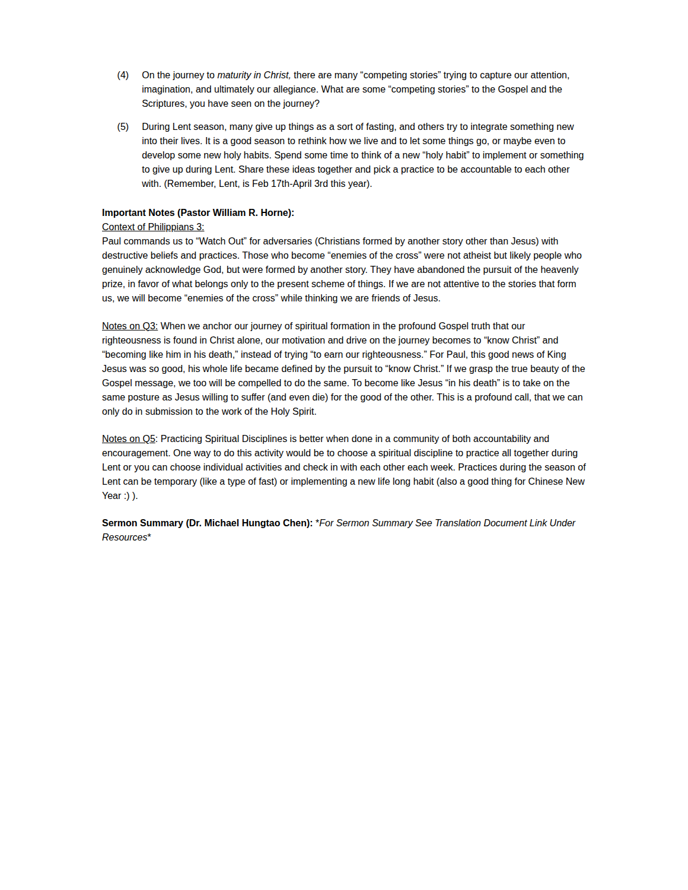(4) On the journey to maturity in Christ, there are many “competing stories” trying to capture our attention, imagination, and ultimately our allegiance. What are some “competing stories” to the Gospel and the Scriptures, you have seen on the journey?
(5) During Lent season, many give up things as a sort of fasting, and others try to integrate something new into their lives. It is a good season to rethink how we live and to let some things go, or maybe even to develop some new holy habits. Spend some time to think of a new “holy habit” to implement or something to give up during Lent. Share these ideas together and pick a practice to be accountable to each other with. (Remember, Lent, is Feb 17th-April 3rd this year).
Important Notes (Pastor William R. Horne):
Context of Philippians 3:
Paul commands us to “Watch Out” for adversaries (Christians formed by another story other than Jesus) with destructive beliefs and practices. Those who become “enemies of the cross” were not atheist but likely people who genuinely acknowledge God, but were formed by another story. They have abandoned the pursuit of the heavenly prize, in favor of what belongs only to the present scheme of things. If we are not attentive to the stories that form us, we will become “enemies of the cross” while thinking we are friends of Jesus.
Notes on Q3: When we anchor our journey of spiritual formation in the profound Gospel truth that our righteousness is found in Christ alone, our motivation and drive on the journey becomes to “know Christ” and “becoming like him in his death,” instead of trying “to earn our righteousness.” For Paul, this good news of King Jesus was so good, his whole life became defined by the pursuit to “know Christ.” If we grasp the true beauty of the Gospel message, we too will be compelled to do the same. To become like Jesus “in his death” is to take on the same posture as Jesus willing to suffer (and even die) for the good of the other. This is a profound call, that we can only do in submission to the work of the Holy Spirit.
Notes on Q5: Practicing Spiritual Disciplines is better when done in a community of both accountability and encouragement. One way to do this activity would be to choose a spiritual discipline to practice all together during Lent or you can choose individual activities and check in with each other each week. Practices during the season of Lent can be temporary (like a type of fast) or implementing a new life long habit (also a good thing for Chinese New Year :) ).
Sermon Summary (Dr. Michael Hungtao Chen): *For Sermon Summary See Translation Document Link Under Resources*